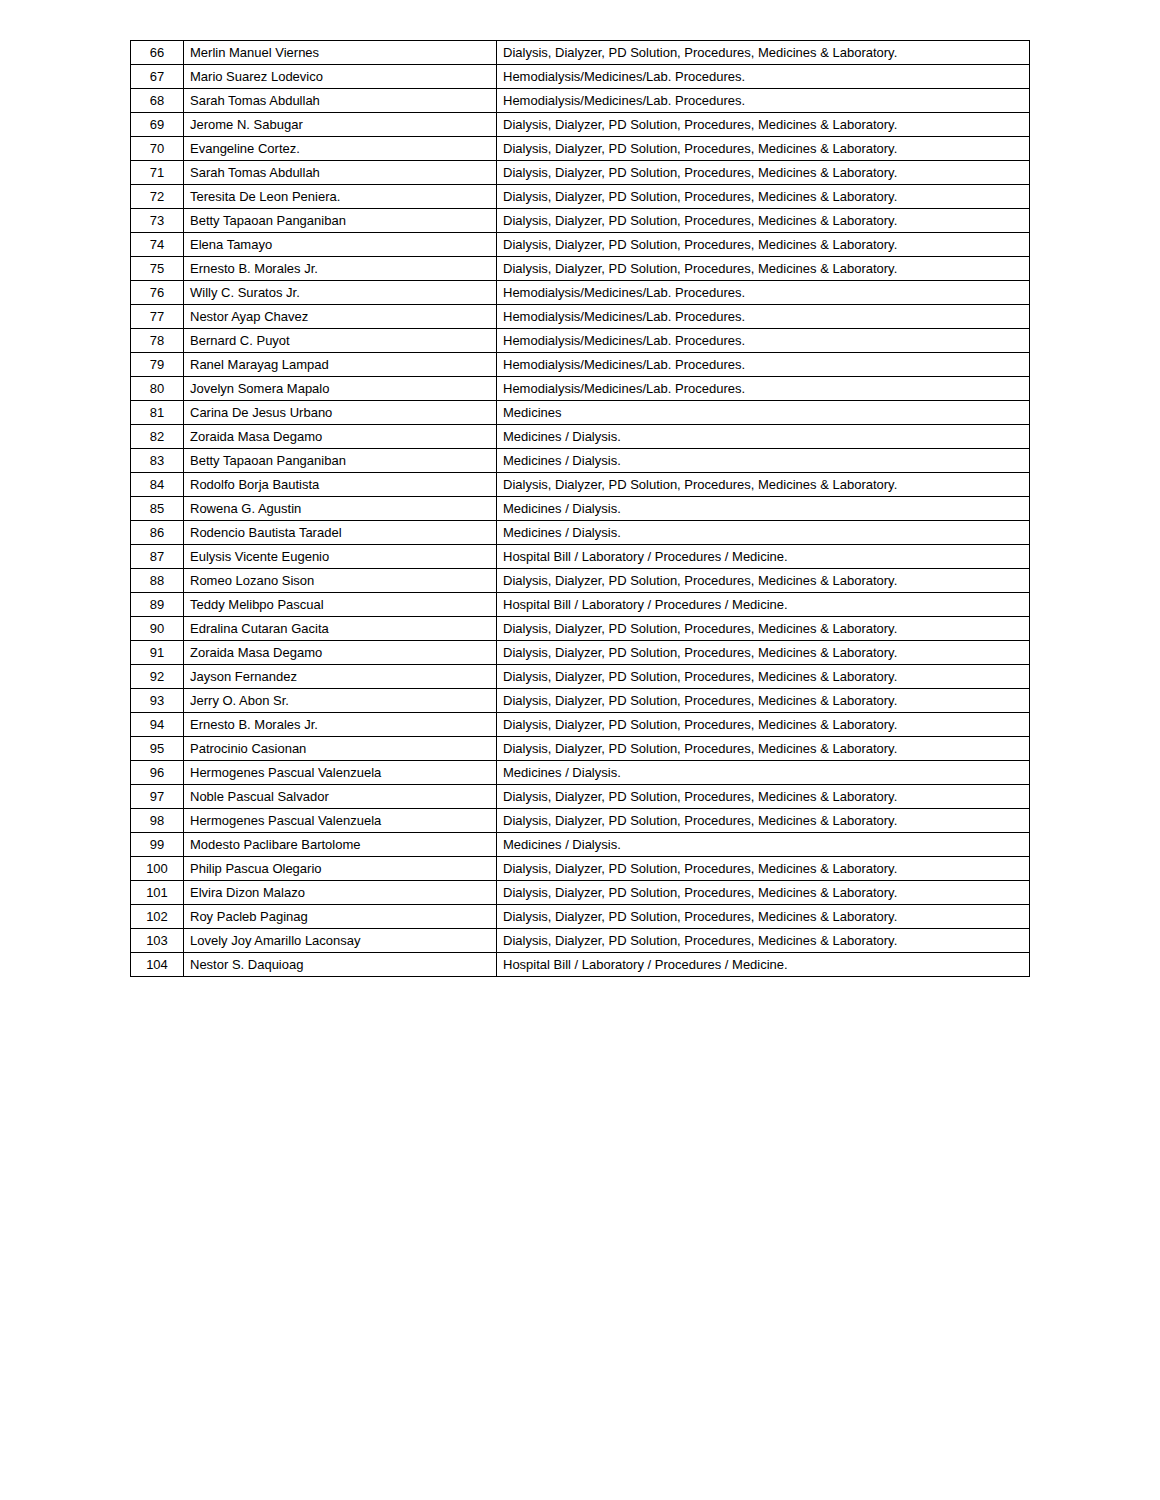| 66 | Merlin Manuel Viernes | Dialysis, Dialyzer, PD Solution, Procedures, Medicines & Laboratory. |
| 67 | Mario Suarez Lodevico | Hemodialysis/Medicines/Lab. Procedures. |
| 68 | Sarah Tomas Abdullah | Hemodialysis/Medicines/Lab. Procedures. |
| 69 | Jerome N. Sabugar | Dialysis, Dialyzer, PD Solution, Procedures, Medicines & Laboratory. |
| 70 | Evangeline Cortez. | Dialysis, Dialyzer, PD Solution, Procedures, Medicines & Laboratory. |
| 71 | Sarah Tomas Abdullah | Dialysis, Dialyzer, PD Solution, Procedures, Medicines & Laboratory. |
| 72 | Teresita De Leon Peniera. | Dialysis, Dialyzer, PD Solution, Procedures, Medicines & Laboratory. |
| 73 | Betty Tapaoan Panganiban | Dialysis, Dialyzer, PD Solution, Procedures, Medicines & Laboratory. |
| 74 | Elena Tamayo | Dialysis, Dialyzer, PD Solution, Procedures, Medicines & Laboratory. |
| 75 | Ernesto B. Morales Jr. | Dialysis, Dialyzer, PD Solution, Procedures, Medicines & Laboratory. |
| 76 | Willy C. Suratos Jr. | Hemodialysis/Medicines/Lab. Procedures. |
| 77 | Nestor Ayap Chavez | Hemodialysis/Medicines/Lab. Procedures. |
| 78 | Bernard C. Puyot | Hemodialysis/Medicines/Lab. Procedures. |
| 79 | Ranel Marayag Lampad | Hemodialysis/Medicines/Lab. Procedures. |
| 80 | Jovelyn Somera Mapalo | Hemodialysis/Medicines/Lab. Procedures. |
| 81 | Carina De Jesus Urbano | Medicines |
| 82 | Zoraida Masa Degamo | Medicines / Dialysis. |
| 83 | Betty Tapaoan Panganiban | Medicines / Dialysis. |
| 84 | Rodolfo Borja Bautista | Dialysis, Dialyzer, PD Solution, Procedures, Medicines & Laboratory. |
| 85 | Rowena G. Agustin | Medicines / Dialysis. |
| 86 | Rodencio Bautista Taradel | Medicines / Dialysis. |
| 87 | Eulysis Vicente Eugenio | Hospital Bill / Laboratory / Procedures / Medicine. |
| 88 | Romeo Lozano Sison | Dialysis, Dialyzer, PD Solution, Procedures, Medicines & Laboratory. |
| 89 | Teddy Melibpo Pascual | Hospital Bill / Laboratory / Procedures / Medicine. |
| 90 | Edralina Cutaran Gacita | Dialysis, Dialyzer, PD Solution, Procedures, Medicines & Laboratory. |
| 91 | Zoraida Masa Degamo | Dialysis, Dialyzer, PD Solution, Procedures, Medicines & Laboratory. |
| 92 | Jayson Fernandez | Dialysis, Dialyzer, PD Solution, Procedures, Medicines & Laboratory. |
| 93 | Jerry O. Abon Sr. | Dialysis, Dialyzer, PD Solution, Procedures, Medicines & Laboratory. |
| 94 | Ernesto B. Morales Jr. | Dialysis, Dialyzer, PD Solution, Procedures, Medicines & Laboratory. |
| 95 | Patrocinio Casionan | Dialysis, Dialyzer, PD Solution, Procedures, Medicines & Laboratory. |
| 96 | Hermogenes Pascual Valenzuela | Medicines / Dialysis. |
| 97 | Noble Pascual Salvador | Dialysis, Dialyzer, PD Solution, Procedures, Medicines & Laboratory. |
| 98 | Hermogenes Pascual Valenzuela | Dialysis, Dialyzer, PD Solution, Procedures, Medicines & Laboratory. |
| 99 | Modesto Paclibare Bartolome | Medicines / Dialysis. |
| 100 | Philip Pascua Olegario | Dialysis, Dialyzer, PD Solution, Procedures, Medicines & Laboratory. |
| 101 | Elvira Dizon Malazo | Dialysis, Dialyzer, PD Solution, Procedures, Medicines & Laboratory. |
| 102 | Roy Pacleb Paginag | Dialysis, Dialyzer, PD Solution, Procedures, Medicines & Laboratory. |
| 103 | Lovely Joy Amarillo Laconsay | Dialysis, Dialyzer, PD Solution, Procedures, Medicines & Laboratory. |
| 104 | Nestor S. Daquioag | Hospital Bill / Laboratory / Procedures / Medicine. |